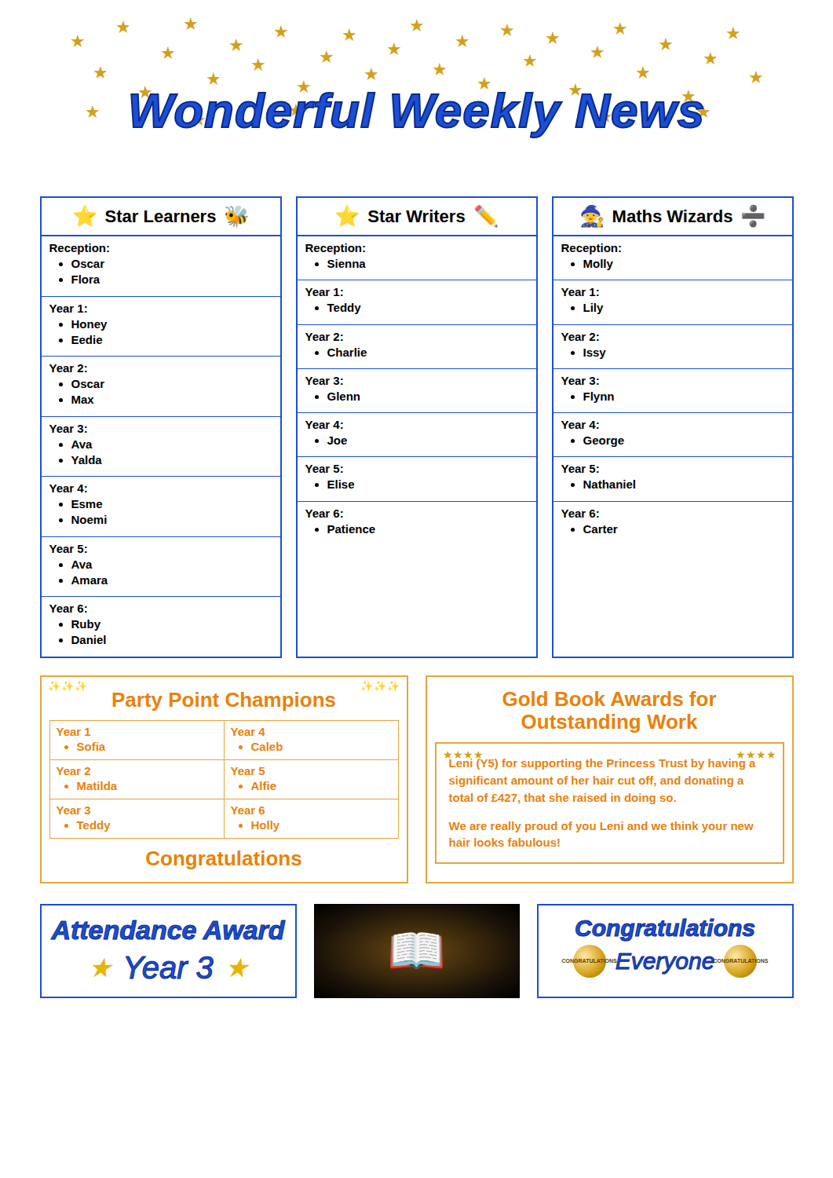★ ★ ★ ★ ★ ★ ★ ★ ★ ★ ★ ★ ★ ★ ★ ★ ★ ★ ★ ★ ★ ★ ★ ★ ★ ★ ★ ★ ★ ★ ★ ★ ★ ★ ★ ★ ★ ★
Wonderful Weekly News
⭐ Star Learners 🐝
| Reception: Oscar Flora |
| Year 1: Honey Eedie |
| Year 2: Oscar Max |
| Year 3: Ava Yalda |
| Year 4: Esme Noemi |
| Year 5: Ava Amara |
| Year 6: Ruby Daniel |
⭐ Star Writers ✏️
| Reception: Sienna |
| Year 1: Teddy |
| Year 2: Charlie |
| Year 3: Glenn |
| Year 4: Joe |
| Year 5: Elise |
| Year 6: Patience |
🧙 Maths Wizards ➗
| Reception: Molly |
| Year 1: Lily |
| Year 2: Issy |
| Year 3: Flynn |
| Year 4: George |
| Year 5: Nathaniel |
| Year 6: Carter |
✨✨✨ ✨✨✨
Party Point Champions
| Year 1 Sofia | Year 4 Caleb |
| Year 2 Matilda | Year 5 Alfie |
| Year 3 Teddy | Year 6 Holly |
Congratulations
Gold Book Awards for
Outstanding Work
★★★★ ★★★★
Leni (Y5) for supporting the Princess Trust by having a significant amount of her hair cut off, and donating a total of £427, that she raised in doing so.
We are really proud of you Leni and we think your new hair looks fabulous!
Attendance Award
★ Year 3 ★
📖
Congratulations
CONGRATULATIONS Everyone CONGRATULATIONS